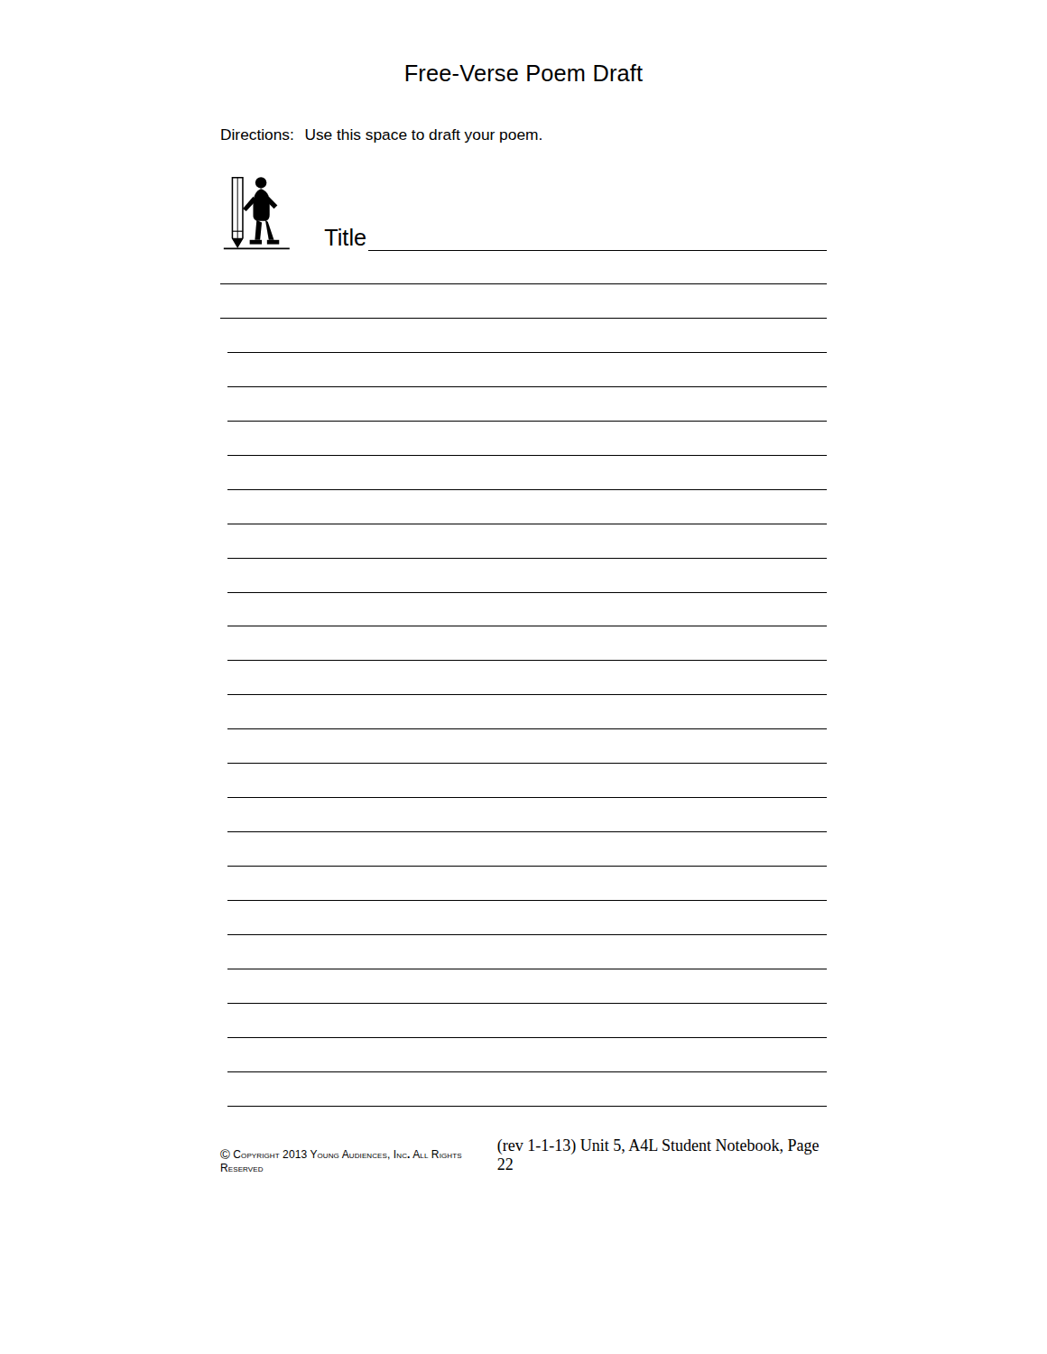Free-Verse Poem Draft
Directions: Use this space to draft your poem.
Title
© Copyright 2013 Young Audiences, Inc. All Rights Reserved
(rev 1-1-13) Unit 5, A4L Student Notebook, Page 22